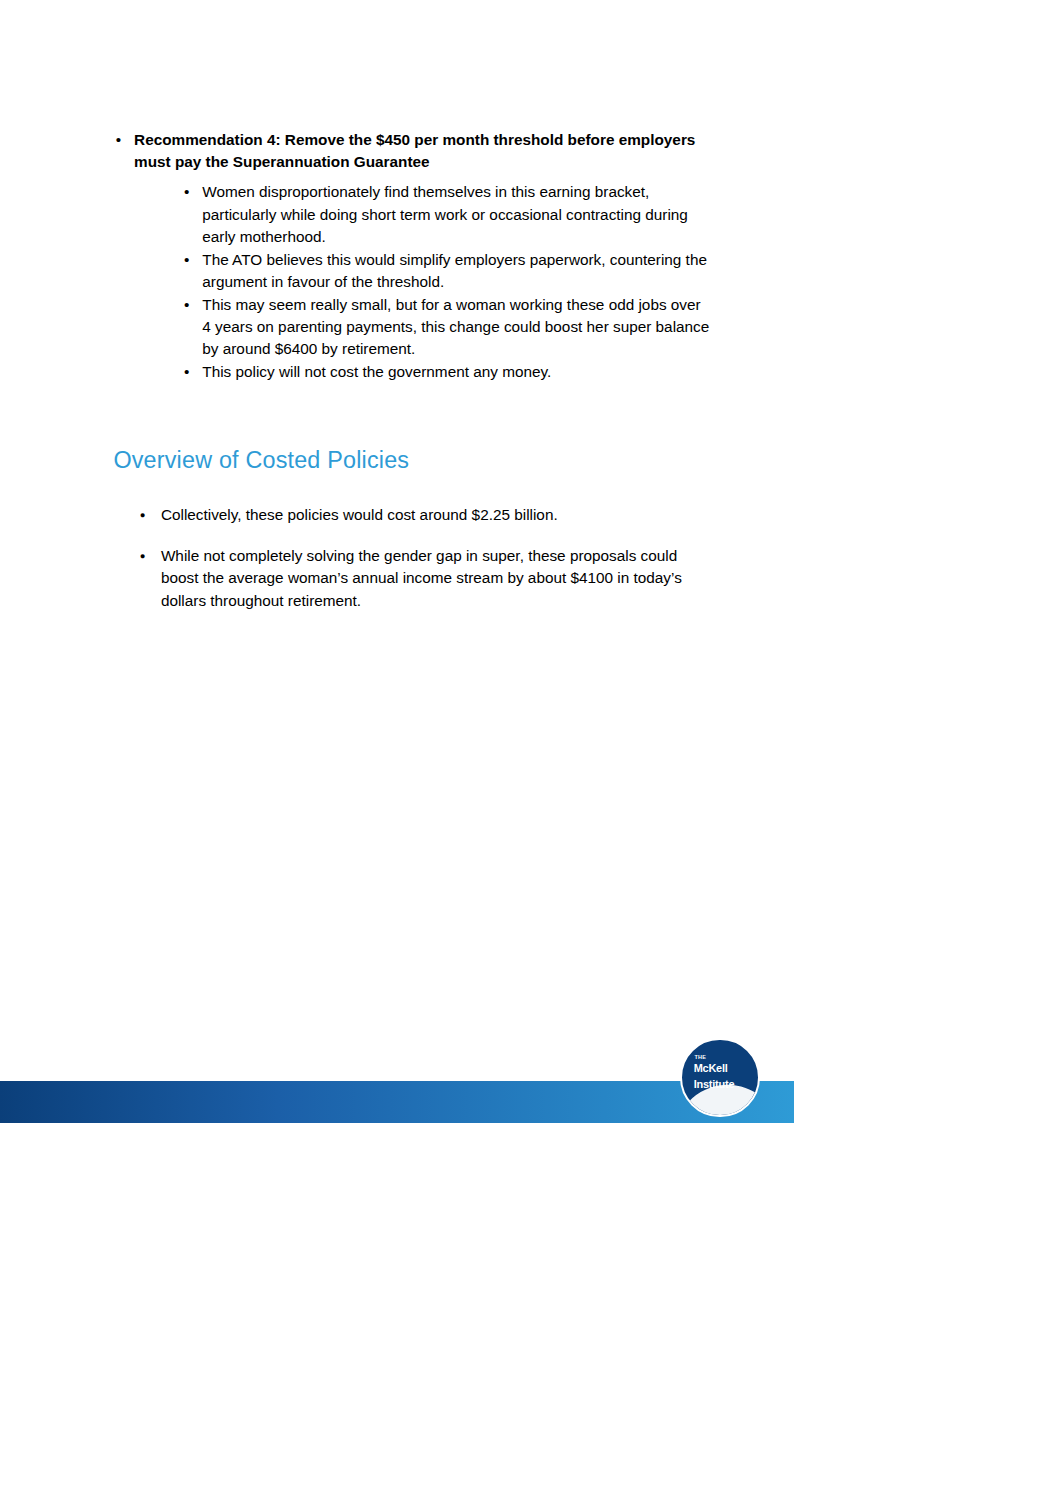Recommendation 4: Remove the $450 per month threshold before employers must pay the Superannuation Guarantee
Women disproportionately find themselves in this earning bracket, particularly while doing short term work or occasional contracting during early motherhood.
The ATO believes this would simplify employers paperwork, countering the argument in favour of the threshold.
This may seem really small, but for a woman working these odd jobs over 4 years on parenting payments, this change could boost her super balance by around $6400 by retirement.
This policy will not cost the government any money.
Overview of Costed Policies
Collectively, these policies would cost around $2.25 billion.
While not completely solving the gender gap in super, these proposals could boost the average woman’s annual income stream by about $4100 in today’s dollars throughout retirement.
4
THE
McKell
Institute